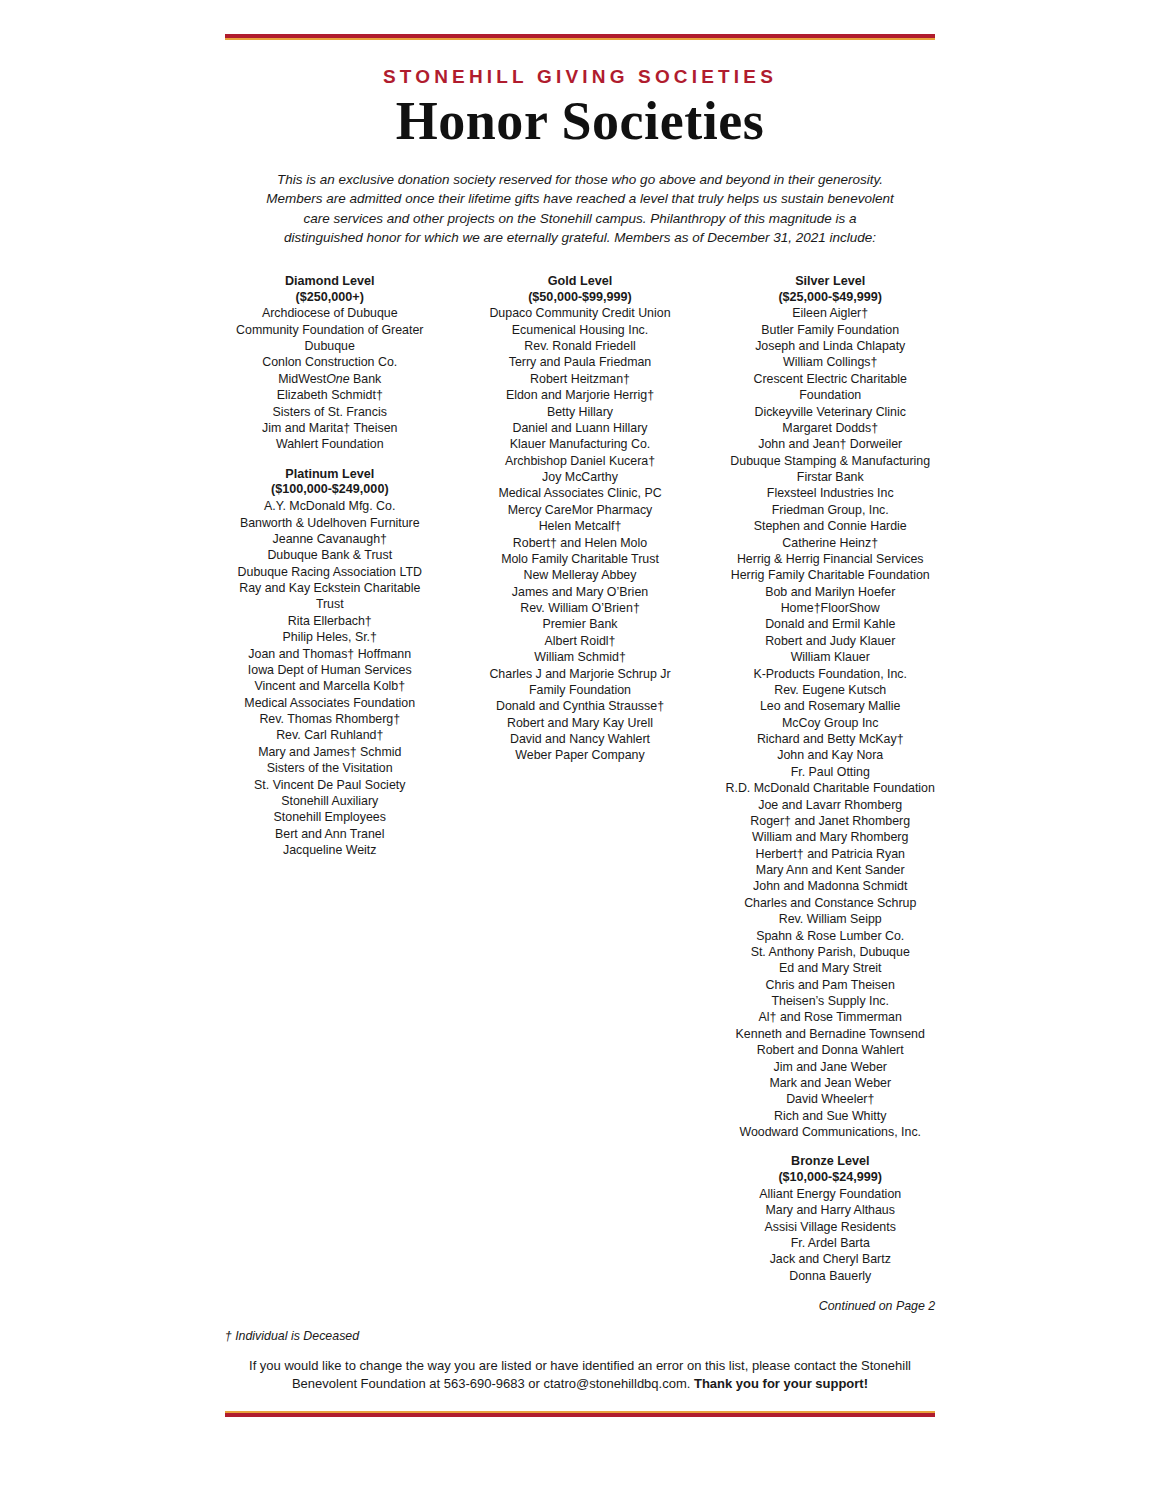Stonehill Giving Societies
Honor Societies
This is an exclusive donation society reserved for those who go above and beyond in their generosity. Members are admitted once their lifetime gifts have reached a level that truly helps us sustain benevolent care services and other projects on the Stonehill campus. Philanthropy of this magnitude is a distinguished honor for which we are eternally grateful. Members as of December 31, 2021 include:
Diamond Level
($250,000+)
Archdiocese of Dubuque
Community Foundation of Greater Dubuque
Conlon Construction Co.
MidWestOne Bank
Elizabeth Schmidt†
Sisters of St. Francis
Jim and Marita† Theisen
Wahlert Foundation
Platinum Level
($100,000-$249,000)
A.Y. McDonald Mfg. Co.
Banworth & Udelhoven Furniture
Jeanne Cavanaugh†
Dubuque Bank & Trust
Dubuque Racing Association LTD
Ray and Kay Eckstein Charitable Trust
Rita Ellerbach†
Philip Heles, Sr.†
Joan and Thomas† Hoffmann
Iowa Dept of Human Services
Vincent and Marcella Kolb†
Medical Associates Foundation
Rev. Thomas Rhomberg†
Rev. Carl Ruhland†
Mary and James† Schmid
Sisters of the Visitation
St. Vincent De Paul Society
Stonehill Auxiliary
Stonehill Employees
Bert and Ann Tranel
Jacqueline Weitz
Gold Level
($50,000-$99,999)
Dupaco Community Credit Union
Ecumenical Housing Inc.
Rev. Ronald Friedell
Terry and Paula Friedman
Robert Heitzman†
Eldon and Marjorie Herrig†
Betty Hillary
Daniel and Luann Hillary
Klauer Manufacturing Co.
Archbishop Daniel Kucera†
Joy McCarthy
Medical Associates Clinic, PC
Mercy CareMor Pharmacy
Helen Metcalf†
Robert† and Helen Molo
Molo Family Charitable Trust
New Melleray Abbey
James and Mary O’Brien
Rev. William O’Brien†
Premier Bank
Albert Roidl†
William Schmid†
Charles J and Marjorie Schrup Jr Family Foundation
Donald and Cynthia Strausse†
Robert and Mary Kay Urell
David and Nancy Wahlert
Weber Paper Company
Silver Level
($25,000-$49,999)
Eileen Aigler†
Butler Family Foundation
Joseph and Linda Chlapaty
William Collings†
Crescent Electric Charitable Foundation
Dickeyville Veterinary Clinic
Margaret Dodds†
John and Jean† Dorweiler
Dubuque Stamping & Manufacturing
Firstar Bank
Flexsteel Industries Inc
Friedman Group, Inc.
Stephen and Connie Hardie
Catherine Heinz†
Herrig & Herrig Financial Services
Herrig Family Charitable Foundation
Bob and Marilyn Hoefer
Home†FloorShow
Donald and Ermil Kahle
Robert and Judy Klauer
William Klauer
K-Products Foundation, Inc.
Rev. Eugene Kutsch
Leo and Rosemary Mallie
McCoy Group Inc
Richard and Betty McKay†
John and Kay Nora
Fr. Paul Otting
R.D. McDonald Charitable Foundation
Joe and Lavarr Rhomberg
Roger† and Janet Rhomberg
William and Mary Rhomberg
Herbert† and Patricia Ryan
Mary Ann and Kent Sander
John and Madonna Schmidt
Charles and Constance Schrup
Rev. William Seipp
Spahn & Rose Lumber Co.
St. Anthony Parish, Dubuque
Ed and Mary Streit
Chris and Pam Theisen
Theisen’s Supply Inc.
Al† and Rose Timmerman
Kenneth and Bernadine Townsend
Robert and Donna Wahlert
Jim and Jane Weber
Mark and Jean Weber
David Wheeler†
Rich and Sue Whitty
Woodward Communications, Inc.
Bronze Level
($10,000-$24,999)
Alliant Energy Foundation
Mary and Harry Althaus
Assisi Village Residents
Fr. Ardel Barta
Jack and Cheryl Bartz
Donna Bauerly
Continued on Page 2
† Individual is Deceased
If you would like to change the way you are listed or have identified an error on this list, please contact the Stonehill Benevolent Foundation at 563-690-9683 or ctatro@stonehilldbq.com. Thank you for your support!